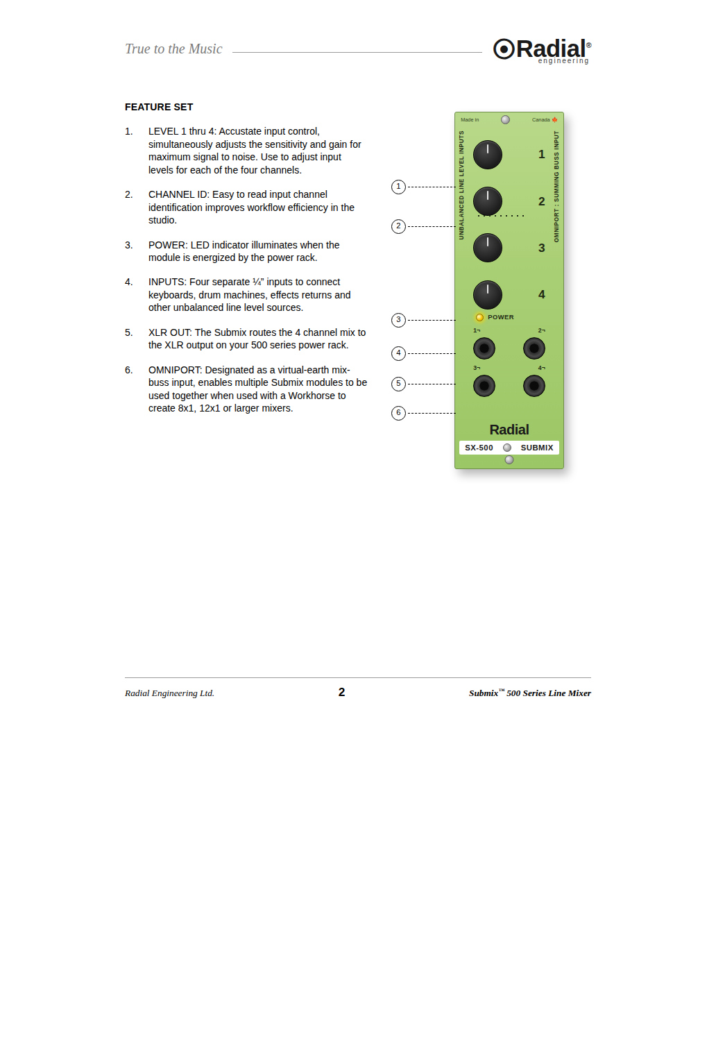True to the Music
⦿Radial®
engineering
FEATURE SET
LEVEL 1 thru 4: Accustate input control, simultaneously adjusts the sensitivity and gain for maximum signal to noise. Use to adjust input levels for each of the four channels.
CHANNEL ID: Easy to read input channel identification improves workflow efficiency in the studio.
POWER: LED indicator illuminates when the module is energized by the power rack.
INPUTS: Four separate ¼” inputs to connect keyboards, drum machines, effects returns and other unbalanced line level sources.
XLR OUT: The Submix routes the 4 channel mix to the XLR output on your 500 series power rack.
OMNIPORT: Designated as a virtual-earth mix-buss input, enables multiple Submix modules to be used together when used with a Workhorse to create 8x1, 12x1 or larger mixers.
1
2
3
4
5
6
Made in Canada 🍁
UNBALANCED LINE LEVEL INPUTS
OMNIPORT : SUMMING BUSS INPUT
1
2
3
4
POWER
1¬ 2¬
3¬ 4¬
Radial
SX-500 SUBMIX
Radial Engineering Ltd.
2
Submix™ 500 Series Line Mixer